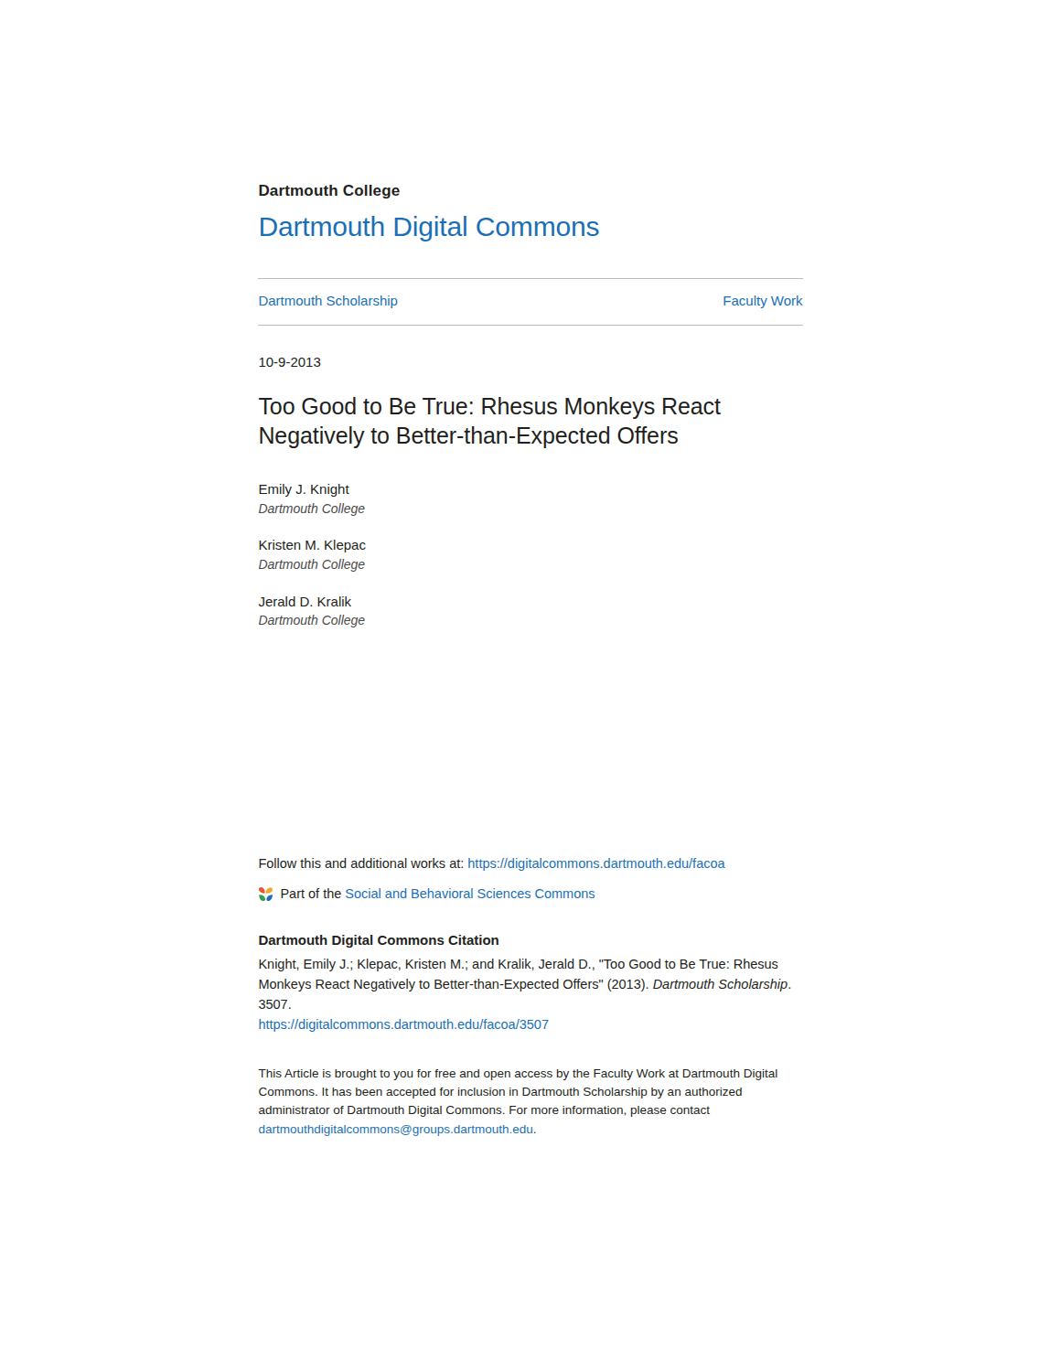Dartmouth College
Dartmouth Digital Commons
Dartmouth Scholarship Faculty Work
10-9-2013
Too Good to Be True: Rhesus Monkeys React Negatively to Better-than-Expected Offers
Emily J. Knight
Dartmouth College
Kristen M. Klepac
Dartmouth College
Jerald D. Kralik
Dartmouth College
Follow this and additional works at: https://digitalcommons.dartmouth.edu/facoa
Part of the Social and Behavioral Sciences Commons
Dartmouth Digital Commons Citation
Knight, Emily J.; Klepac, Kristen M.; and Kralik, Jerald D., "Too Good to Be True: Rhesus Monkeys React Negatively to Better-than-Expected Offers" (2013). Dartmouth Scholarship. 3507.
https://digitalcommons.dartmouth.edu/facoa/3507
This Article is brought to you for free and open access by the Faculty Work at Dartmouth Digital Commons. It has been accepted for inclusion in Dartmouth Scholarship by an authorized administrator of Dartmouth Digital Commons. For more information, please contact dartmouthdigitalcommons@groups.dartmouth.edu.